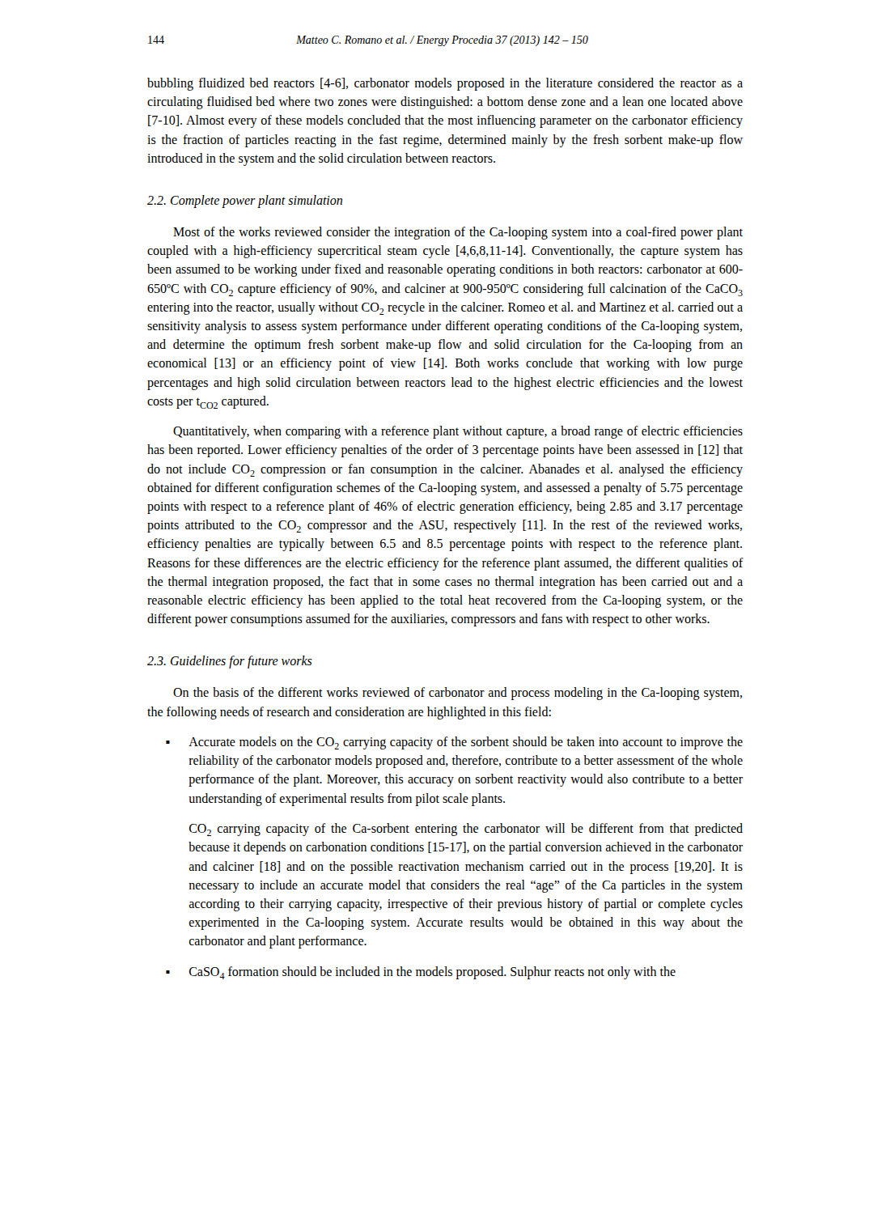144 Matteo C. Romano et al. / Energy Procedia 37 (2013) 142 – 150
bubbling fluidized bed reactors [4-6], carbonator models proposed in the literature considered the reactor as a circulating fluidised bed where two zones were distinguished: a bottom dense zone and a lean one located above [7-10]. Almost every of these models concluded that the most influencing parameter on the carbonator efficiency is the fraction of particles reacting in the fast regime, determined mainly by the fresh sorbent make-up flow introduced in the system and the solid circulation between reactors.
2.2. Complete power plant simulation
Most of the works reviewed consider the integration of the Ca-looping system into a coal-fired power plant coupled with a high-efficiency supercritical steam cycle [4,6,8,11-14]. Conventionally, the capture system has been assumed to be working under fixed and reasonable operating conditions in both reactors: carbonator at 600-650ºC with CO2 capture efficiency of 90%, and calciner at 900-950ºC considering full calcination of the CaCO3 entering into the reactor, usually without CO2 recycle in the calciner. Romeo et al. and Martinez et al. carried out a sensitivity analysis to assess system performance under different operating conditions of the Ca-looping system, and determine the optimum fresh sorbent make-up flow and solid circulation for the Ca-looping from an economical [13] or an efficiency point of view [14]. Both works conclude that working with low purge percentages and high solid circulation between reactors lead to the highest electric efficiencies and the lowest costs per tCO2 captured.
Quantitatively, when comparing with a reference plant without capture, a broad range of electric efficiencies has been reported. Lower efficiency penalties of the order of 3 percentage points have been assessed in [12] that do not include CO2 compression or fan consumption in the calciner. Abanades et al. analysed the efficiency obtained for different configuration schemes of the Ca-looping system, and assessed a penalty of 5.75 percentage points with respect to a reference plant of 46% of electric generation efficiency, being 2.85 and 3.17 percentage points attributed to the CO2 compressor and the ASU, respectively [11]. In the rest of the reviewed works, efficiency penalties are typically between 6.5 and 8.5 percentage points with respect to the reference plant. Reasons for these differences are the electric efficiency for the reference plant assumed, the different qualities of the thermal integration proposed, the fact that in some cases no thermal integration has been carried out and a reasonable electric efficiency has been applied to the total heat recovered from the Ca-looping system, or the different power consumptions assumed for the auxiliaries, compressors and fans with respect to other works.
2.3. Guidelines for future works
On the basis of the different works reviewed of carbonator and process modeling in the Ca-looping system, the following needs of research and consideration are highlighted in this field:
Accurate models on the CO2 carrying capacity of the sorbent should be taken into account to improve the reliability of the carbonator models proposed and, therefore, contribute to a better assessment of the whole performance of the plant. Moreover, this accuracy on sorbent reactivity would also contribute to a better understanding of experimental results from pilot scale plants.
CO2 carrying capacity of the Ca-sorbent entering the carbonator will be different from that predicted because it depends on carbonation conditions [15-17], on the partial conversion achieved in the carbonator and calciner [18] and on the possible reactivation mechanism carried out in the process [19,20]. It is necessary to include an accurate model that considers the real “age” of the Ca particles in the system according to their carrying capacity, irrespective of their previous history of partial or complete cycles experimented in the Ca-looping system. Accurate results would be obtained in this way about the carbonator and plant performance.
CaSO4 formation should be included in the models proposed. Sulphur reacts not only with the